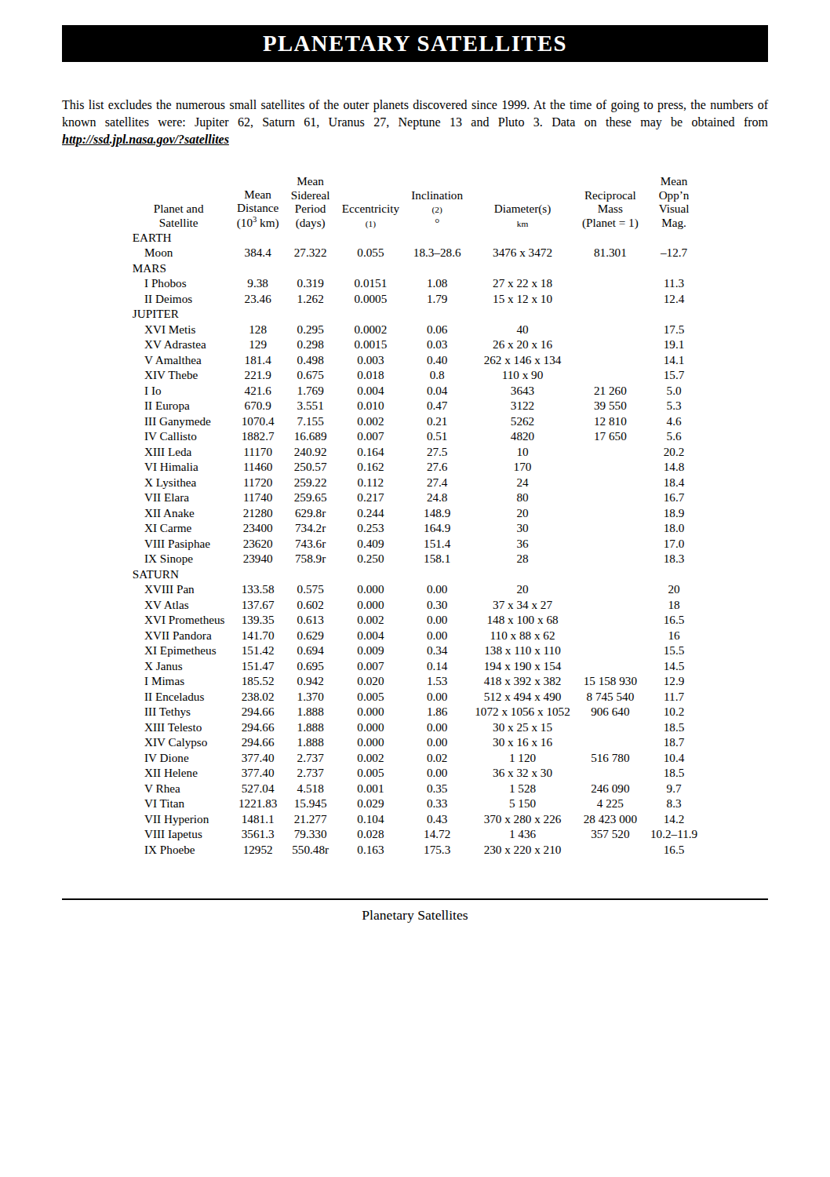PLANETARY SATELLITES
This list excludes the numerous small satellites of the outer planets discovered since 1999. At the time of going to press, the numbers of known satellites were: Jupiter 62, Saturn 61, Uranus 27, Neptune 13 and Pluto 3. Data on these may be obtained from http://ssd.jpl.nasa.gov/?satellites
| Planet and Satellite | Mean Distance (10 3 km) | Mean Sidereal Period (days) | Eccentricity (1) | Inclination (2) ° | Diameter(s) km | Reciprocal Mass (Planet = 1) | Mean Opp’n Visual Mag. |
| --- | --- | --- | --- | --- | --- | --- | --- |
| EARTH |
| Moon | 384.4 | 27.322 | 0.055 | 18.3–28.6 | 3476 x 3472 | 81.301 | –12.7 |
| MARS |
| I Phobos | 9.38 | 0.319 | 0.0151 | 1.08 | 27 x 22 x 18 | | 11.3 |
| II Deimos | 23.46 | 1.262 | 0.0005 | 1.79 | 15 x 12 x 10 | | 12.4 |
| JUPITER |
| XVI Metis | 128 | 0.295 | 0.0002 | 0.06 | 40 | | 17.5 |
| XV Adrastea | 129 | 0.298 | 0.0015 | 0.03 | 26 x 20 x 16 | | 19.1 |
| V Amalthea | 181.4 | 0.498 | 0.003 | 0.40 | 262 x 146 x 134 | | 14.1 |
| XIV Thebe | 221.9 | 0.675 | 0.018 | 0.8 | 110 x 90 | | 15.7 |
| I Io | 421.6 | 1.769 | 0.004 | 0.04 | 3643 | 21 260 | 5.0 |
| II Europa | 670.9 | 3.551 | 0.010 | 0.47 | 3122 | 39 550 | 5.3 |
| III Ganymede | 1070.4 | 7.155 | 0.002 | 0.21 | 5262 | 12 810 | 4.6 |
| IV Callisto | 1882.7 | 16.689 | 0.007 | 0.51 | 4820 | 17 650 | 5.6 |
| XIII Leda | 11170 | 240.92 | 0.164 | 27.5 | 10 | | 20.2 |
| VI Himalia | 11460 | 250.57 | 0.162 | 27.6 | 170 | | 14.8 |
| X Lysithea | 11720 | 259.22 | 0.112 | 27.4 | 24 | | 18.4 |
| VII Elara | 11740 | 259.65 | 0.217 | 24.8 | 80 | | 16.7 |
| XII Anake | 21280 | 629.8r | 0.244 | 148.9 | 20 | | 18.9 |
| XI Carme | 23400 | 734.2r | 0.253 | 164.9 | 30 | | 18.0 |
| VIII Pasiphae | 23620 | 743.6r | 0.409 | 151.4 | 36 | | 17.0 |
| IX Sinope | 23940 | 758.9r | 0.250 | 158.1 | 28 | | 18.3 |
| SATURN |
| XVIII Pan | 133.58 | 0.575 | 0.000 | 0.00 | 20 | | 20 |
| XV Atlas | 137.67 | 0.602 | 0.000 | 0.30 | 37 x 34 x 27 | | 18 |
| XVI Prometheus | 139.35 | 0.613 | 0.002 | 0.00 | 148 x 100 x 68 | | 16.5 |
| XVII Pandora | 141.70 | 0.629 | 0.004 | 0.00 | 110 x 88 x 62 | | 16 |
| XI Epimetheus | 151.42 | 0.694 | 0.009 | 0.34 | 138 x 110 x 110 | | 15.5 |
| X Janus | 151.47 | 0.695 | 0.007 | 0.14 | 194 x 190 x 154 | | 14.5 |
| I Mimas | 185.52 | 0.942 | 0.020 | 1.53 | 418 x 392 x 382 | 15 158 930 | 12.9 |
| II Enceladus | 238.02 | 1.370 | 0.005 | 0.00 | 512 x 494 x 490 | 8 745 540 | 11.7 |
| III Tethys | 294.66 | 1.888 | 0.000 | 1.86 | 1072 x 1056 x 1052 | 906 640 | 10.2 |
| XIII Telesto | 294.66 | 1.888 | 0.000 | 0.00 | 30 x 25 x 15 | | 18.5 |
| XIV Calypso | 294.66 | 1.888 | 0.000 | 0.00 | 30 x 16 x 16 | | 18.7 |
| IV Dione | 377.40 | 2.737 | 0.002 | 0.02 | 1 120 | 516 780 | 10.4 |
| XII Helene | 377.40 | 2.737 | 0.005 | 0.00 | 36 x 32 x 30 | | 18.5 |
| V Rhea | 527.04 | 4.518 | 0.001 | 0.35 | 1 528 | 246 090 | 9.7 |
| VI Titan | 1221.83 | 15.945 | 0.029 | 0.33 | 5 150 | 4 225 | 8.3 |
| VII Hyperion | 1481.1 | 21.277 | 0.104 | 0.43 | 370 x 280 x 226 | 28 423 000 | 14.2 |
| VIII Iapetus | 3561.3 | 79.330 | 0.028 | 14.72 | 1 436 | 357 520 | 10.2–11.9 |
| IX Phoebe | 12952 | 550.48r | 0.163 | 175.3 | 230 x 220 x 210 | | 16.5 |
Planetary Satellites